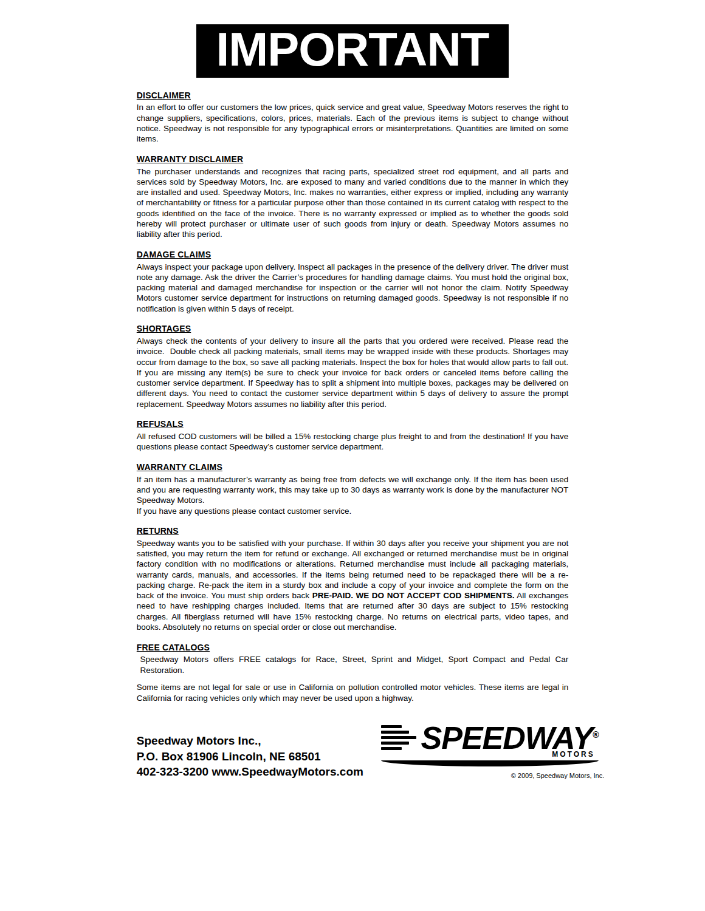IMPORTANT
DISCLAIMER
In an effort to offer our customers the low prices, quick service and great value, Speedway Motors reserves the right to change suppliers, specifications, colors, prices, materials. Each of the previous items is subject to change without notice. Speedway is not responsible for any typographical errors or misinterpretations. Quantities are limited on some items.
WARRANTY DISCLAIMER
The purchaser understands and recognizes that racing parts, specialized street rod equipment, and all parts and services sold by Speedway Motors, Inc. are exposed to many and varied conditions due to the manner in which they are installed and used. Speedway Motors, Inc. makes no warranties, either express or implied, including any warranty of merchantability or fitness for a particular purpose other than those contained in its current catalog with respect to the goods identified on the face of the invoice. There is no warranty expressed or implied as to whether the goods sold hereby will protect purchaser or ultimate user of such goods from injury or death. Speedway Motors assumes no liability after this period.
DAMAGE CLAIMS
Always inspect your package upon delivery. Inspect all packages in the presence of the delivery driver. The driver must note any damage. Ask the driver the Carrier’s procedures for handling damage claims. You must hold the original box, packing material and damaged merchandise for inspection or the carrier will not honor the claim. Notify Speedway Motors customer service department for instructions on returning damaged goods. Speedway is not responsible if no notification is given within 5 days of receipt.
SHORTAGES
Always check the contents of your delivery to insure all the parts that you ordered were received. Please read the invoice. Double check all packing materials, small items may be wrapped inside with these products. Shortages may occur from damage to the box, so save all packing materials. Inspect the box for holes that would allow parts to fall out. If you are missing any item(s) be sure to check your invoice for back orders or canceled items before calling the customer service department. If Speedway has to split a shipment into multiple boxes, packages may be delivered on different days. You need to contact the customer service department within 5 days of delivery to assure the prompt replacement. Speedway Motors assumes no liability after this period.
REFUSALS
All refused COD customers will be billed a 15% restocking charge plus freight to and from the destination! If you have questions please contact Speedway’s customer service department.
WARRANTY CLAIMS
If an item has a manufacturer’s warranty as being free from defects we will exchange only. If the item has been used and you are requesting warranty work, this may take up to 30 days as warranty work is done by the manufacturer NOT Speedway Motors.
If you have any questions please contact customer service.
RETURNS
Speedway wants you to be satisfied with your purchase. If within 30 days after you receive your shipment you are not satisfied, you may return the item for refund or exchange. All exchanged or returned merchandise must be in original factory condition with no modifications or alterations. Returned merchandise must include all packaging materials, warranty cards, manuals, and accessories. If the items being returned need to be repackaged there will be a re-packing charge. Re-pack the item in a sturdy box and include a copy of your invoice and complete the form on the back of the invoice. You must ship orders back PRE-PAID. WE DO NOT ACCEPT COD SHIPMENTS. All exchanges need to have reshipping charges included. Items that are returned after 30 days are subject to 15% restocking charges. All fiberglass returned will have 15% restocking charge. No returns on electrical parts, video tapes, and books. Absolutely no returns on special order or close out merchandise.
FREE CATALOGS
Speedway Motors offers FREE catalogs for Race, Street, Sprint and Midget, Sport Compact and Pedal Car Restoration.
Some items are not legal for sale or use in California on pollution controlled motor vehicles. These items are legal in California for racing vehicles only which may never be used upon a highway.
Speedway Motors Inc.,
P.O. Box 81906 Lincoln, NE 68501
402-323-3200 www.SpeedwayMotors.com
SPEEDWAY® MOTORS
© 2009, Speedway Motors, Inc.